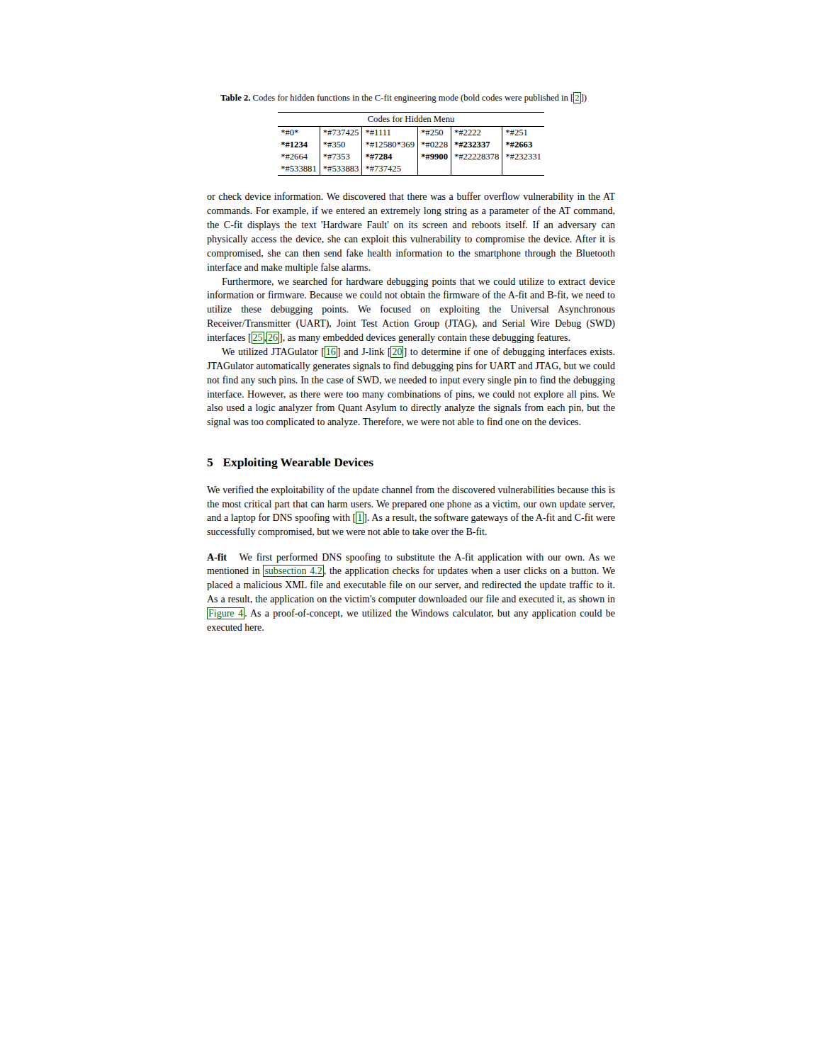Table 2. Codes for hidden functions in the C-fit engineering mode (bold codes were published in [2])
| Codes for Hidden Menu |
| --- |
| *#0* | *#737425 | *#1111 | *#250 | *#2222 | *#251 |
| *#1234 | *#350 | *#12580*369 | *#0228 | *#232337 | *#2663 |
| *#2664 | *#7353 | *#7284 | *#9900 | *#22228378 | *#232331 |
| *#533881 | *#533883 | *#737425 | | | |
or check device information. We discovered that there was a buffer overflow vulnerability in the AT commands. For example, if we entered an extremely long string as a parameter of the AT command, the C-fit displays the text 'Hardware Fault' on its screen and reboots itself. If an adversary can physically access the device, she can exploit this vulnerability to compromise the device. After it is compromised, she can then send fake health information to the smartphone through the Bluetooth interface and make multiple false alarms.
Furthermore, we searched for hardware debugging points that we could utilize to extract device information or firmware. Because we could not obtain the firmware of the A-fit and B-fit, we need to utilize these debugging points. We focused on exploiting the Universal Asynchronous Receiver/Transmitter (UART), Joint Test Action Group (JTAG), and Serial Wire Debug (SWD) interfaces [25,26], as many embedded devices generally contain these debugging features.
We utilized JTAGulator [16] and J-link [20] to determine if one of debugging interfaces exists. JTAGulator automatically generates signals to find debugging pins for UART and JTAG, but we could not find any such pins. In the case of SWD, we needed to input every single pin to find the debugging interface. However, as there were too many combinations of pins, we could not explore all pins. We also used a logic analyzer from Quant Asylum to directly analyze the signals from each pin, but the signal was too complicated to analyze. Therefore, we were not able to find one on the devices.
5 Exploiting Wearable Devices
We verified the exploitability of the update channel from the discovered vulnerabilities because this is the most critical part that can harm users. We prepared one phone as a victim, our own update server, and a laptop for DNS spoofing with [1]. As a result, the software gateways of the A-fit and C-fit were successfully compromised, but we were not able to take over the B-fit.
A-fit We first performed DNS spoofing to substitute the A-fit application with our own. As we mentioned in subsection 4.2, the application checks for updates when a user clicks on a button. We placed a malicious XML file and executable file on our server, and redirected the update traffic to it. As a result, the application on the victim's computer downloaded our file and executed it, as shown in Figure 4. As a proof-of-concept, we utilized the Windows calculator, but any application could be executed here.